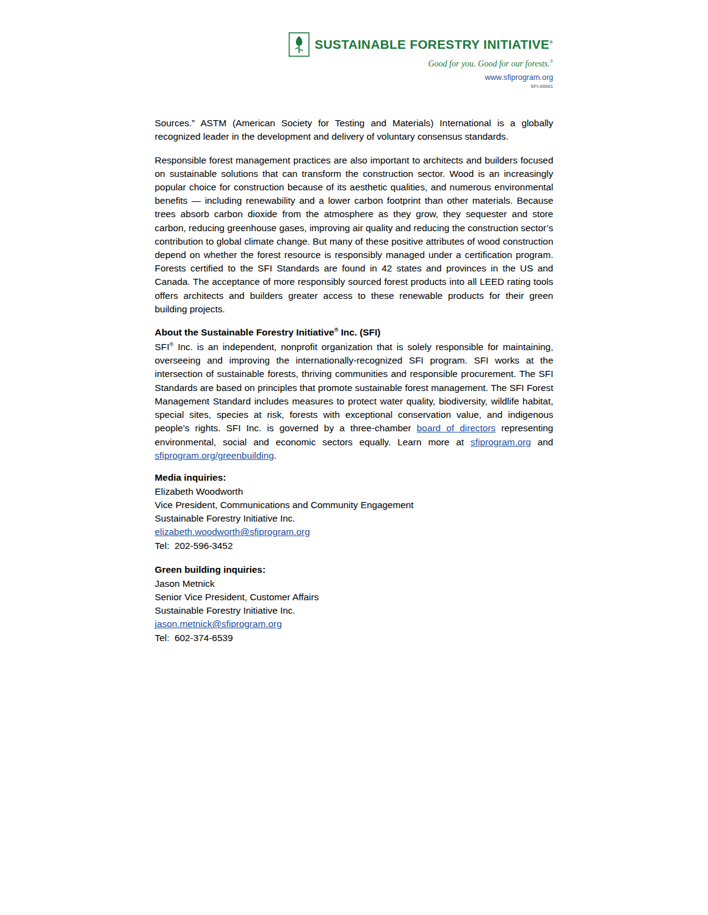SUSTAINABLE FORESTRY INITIATIVE®
Good for you. Good for our forests.®
www.sfiprogram.org
SFI-00001
Sources.” ASTM (American Society for Testing and Materials) International is a globally recognized leader in the development and delivery of voluntary consensus standards.
Responsible forest management practices are also important to architects and builders focused on sustainable solutions that can transform the construction sector. Wood is an increasingly popular choice for construction because of its aesthetic qualities, and numerous environmental benefits — including renewability and a lower carbon footprint than other materials. Because trees absorb carbon dioxide from the atmosphere as they grow, they sequester and store carbon, reducing greenhouse gases, improving air quality and reducing the construction sector’s contribution to global climate change. But many of these positive attributes of wood construction depend on whether the forest resource is responsibly managed under a certification program. Forests certified to the SFI Standards are found in 42 states and provinces in the US and Canada. The acceptance of more responsibly sourced forest products into all LEED rating tools offers architects and builders greater access to these renewable products for their green building projects.
About the Sustainable Forestry Initiative® Inc. (SFI)
SFI® Inc. is an independent, nonprofit organization that is solely responsible for maintaining, overseeing and improving the internationally-recognized SFI program. SFI works at the intersection of sustainable forests, thriving communities and responsible procurement. The SFI Standards are based on principles that promote sustainable forest management. The SFI Forest Management Standard includes measures to protect water quality, biodiversity, wildlife habitat, special sites, species at risk, forests with exceptional conservation value, and indigenous people’s rights. SFI Inc. is governed by a three-chamber board of directors representing environmental, social and economic sectors equally. Learn more at sfiprogram.org and sfiprogram.org/greenbuilding.
Media inquiries:
Elizabeth Woodworth
Vice President, Communications and Community Engagement
Sustainable Forestry Initiative Inc.
elizabeth.woodworth@sfiprogram.org
Tel: 202-596-3452
Green building inquiries:
Jason Metnick
Senior Vice President, Customer Affairs
Sustainable Forestry Initiative Inc.
jason.metnick@sfiprogram.org
Tel: 602-374-6539